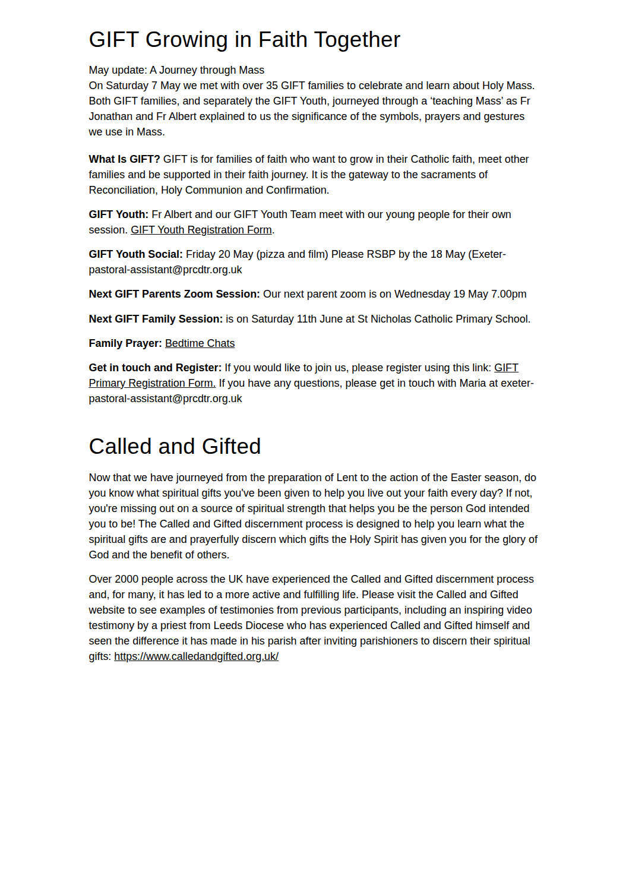GIFT Growing in Faith Together
May update: A Journey through Mass
On Saturday 7 May we met with over 35 GIFT families to celebrate and learn about Holy Mass. Both GIFT families, and separately the GIFT Youth, journeyed through a ‘teaching Mass’ as Fr Jonathan and Fr Albert explained to us the significance of the symbols, prayers and gestures we use in Mass.
What Is GIFT? GIFT is for families of faith who want to grow in their Catholic faith, meet other families and be supported in their faith journey. It is the gateway to the sacraments of Reconciliation, Holy Communion and Confirmation.
GIFT Youth: Fr Albert and our GIFT Youth Team meet with our young people for their own session. GIFT Youth Registration Form.
GIFT Youth Social: Friday 20 May (pizza and film) Please RSBP by the 18 May (Exeter-pastoral-assistant@prcdtr.org.uk
Next GIFT Parents Zoom Session: Our next parent zoom is on Wednesday 19 May 7.00pm
Next GIFT Family Session: is on Saturday 11th June at St Nicholas Catholic Primary School.
Family Prayer: Bedtime Chats
Get in touch and Register: If you would like to join us, please register using this link: GIFT Primary Registration Form. If you have any questions, please get in touch with Maria at exeter-pastoral-assistant@prcdtr.org.uk
Called and Gifted
Now that we have journeyed from the preparation of Lent to the action of the Easter season, do you know what spiritual gifts you've been given to help you live out your faith every day? If not, you're missing out on a source of spiritual strength that helps you be the person God intended you to be! The Called and Gifted discernment process is designed to help you learn what the spiritual gifts are and prayerfully discern which gifts the Holy Spirit has given you for the glory of God and the benefit of others.
Over 2000 people across the UK have experienced the Called and Gifted discernment process and, for many, it has led to a more active and fulfilling life. Please visit the Called and Gifted website to see examples of testimonies from previous participants, including an inspiring video testimony by a priest from Leeds Diocese who has experienced Called and Gifted himself and seen the difference it has made in his parish after inviting parishioners to discern their spiritual gifts: https://www.calledandgifted.org.uk/